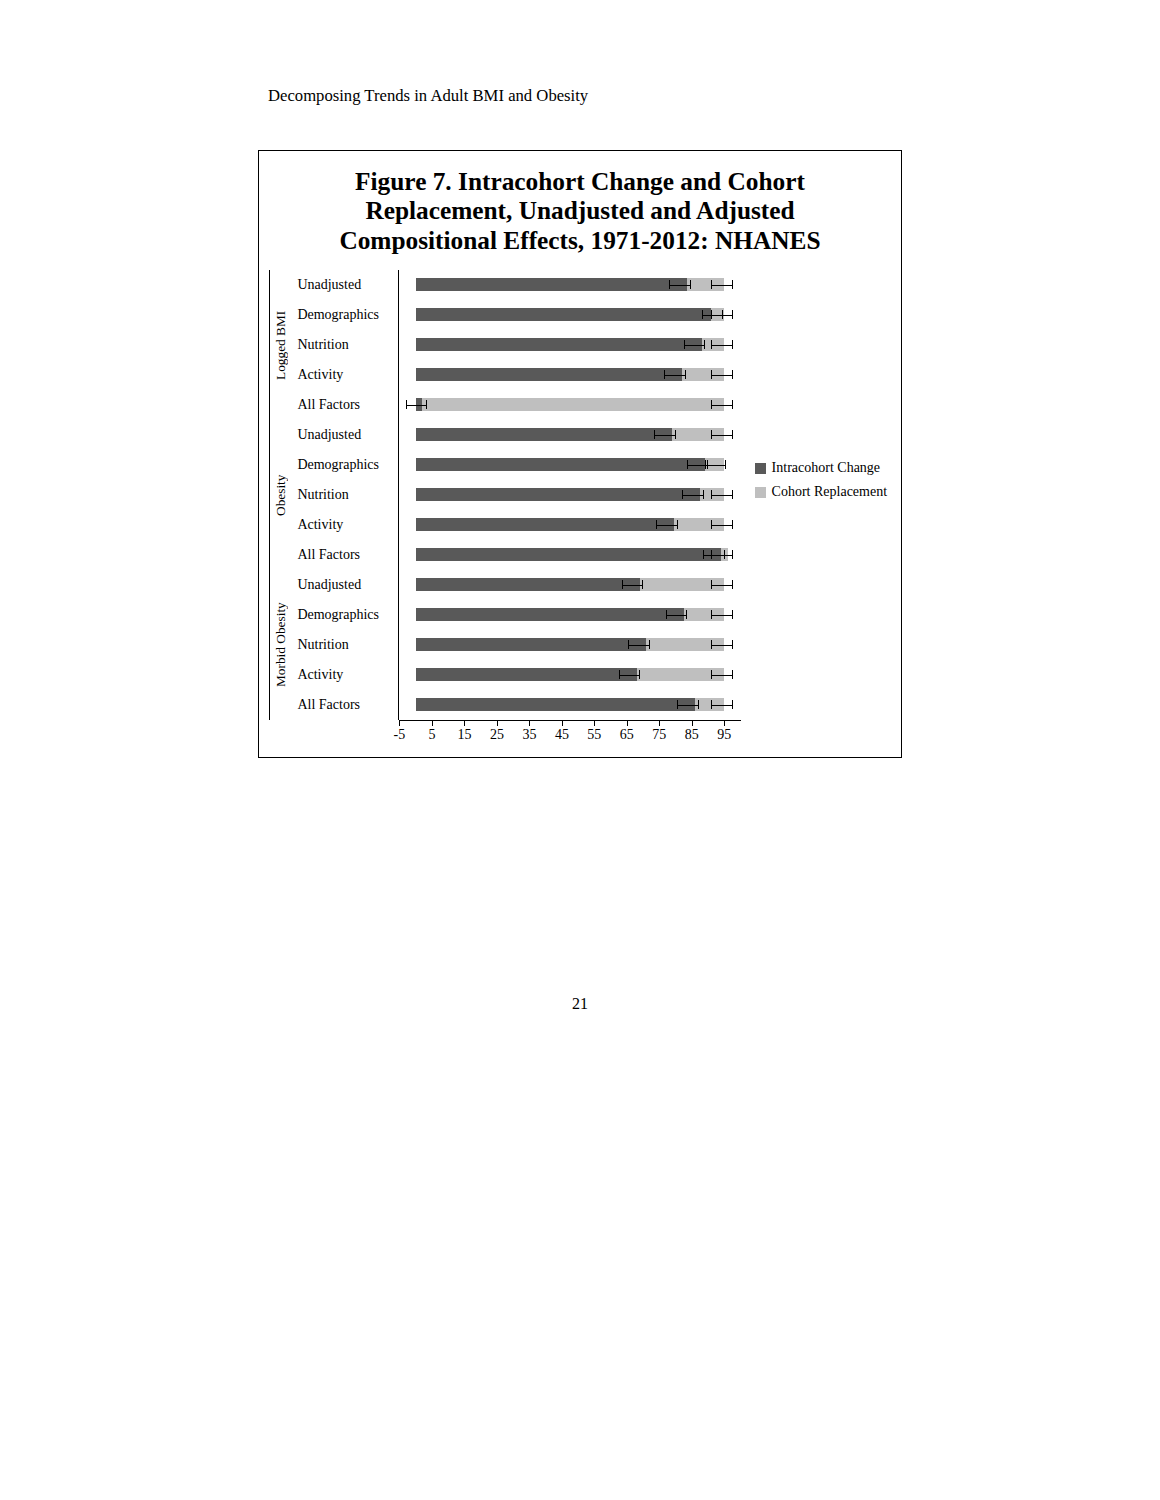Decomposing Trends in Adult BMI and Obesity
Figure 7. Intracohort Change and Cohort
Replacement, Unadjusted and Adjusted
Compositional Effects, 1971-2012: NHANES
Logged BMI
Unadjusted
Demographics
Nutrition
Activity
All Factors
Intracohort Change
Cohort Replacement
Obesity
Unadjusted
Demographics
Nutrition
Activity
All Factors
Morbid Obesity
Unadjusted
Demographics
Nutrition
Activity
All Factors
-5
5
15
25
35
45
55
65
75
85
95
21